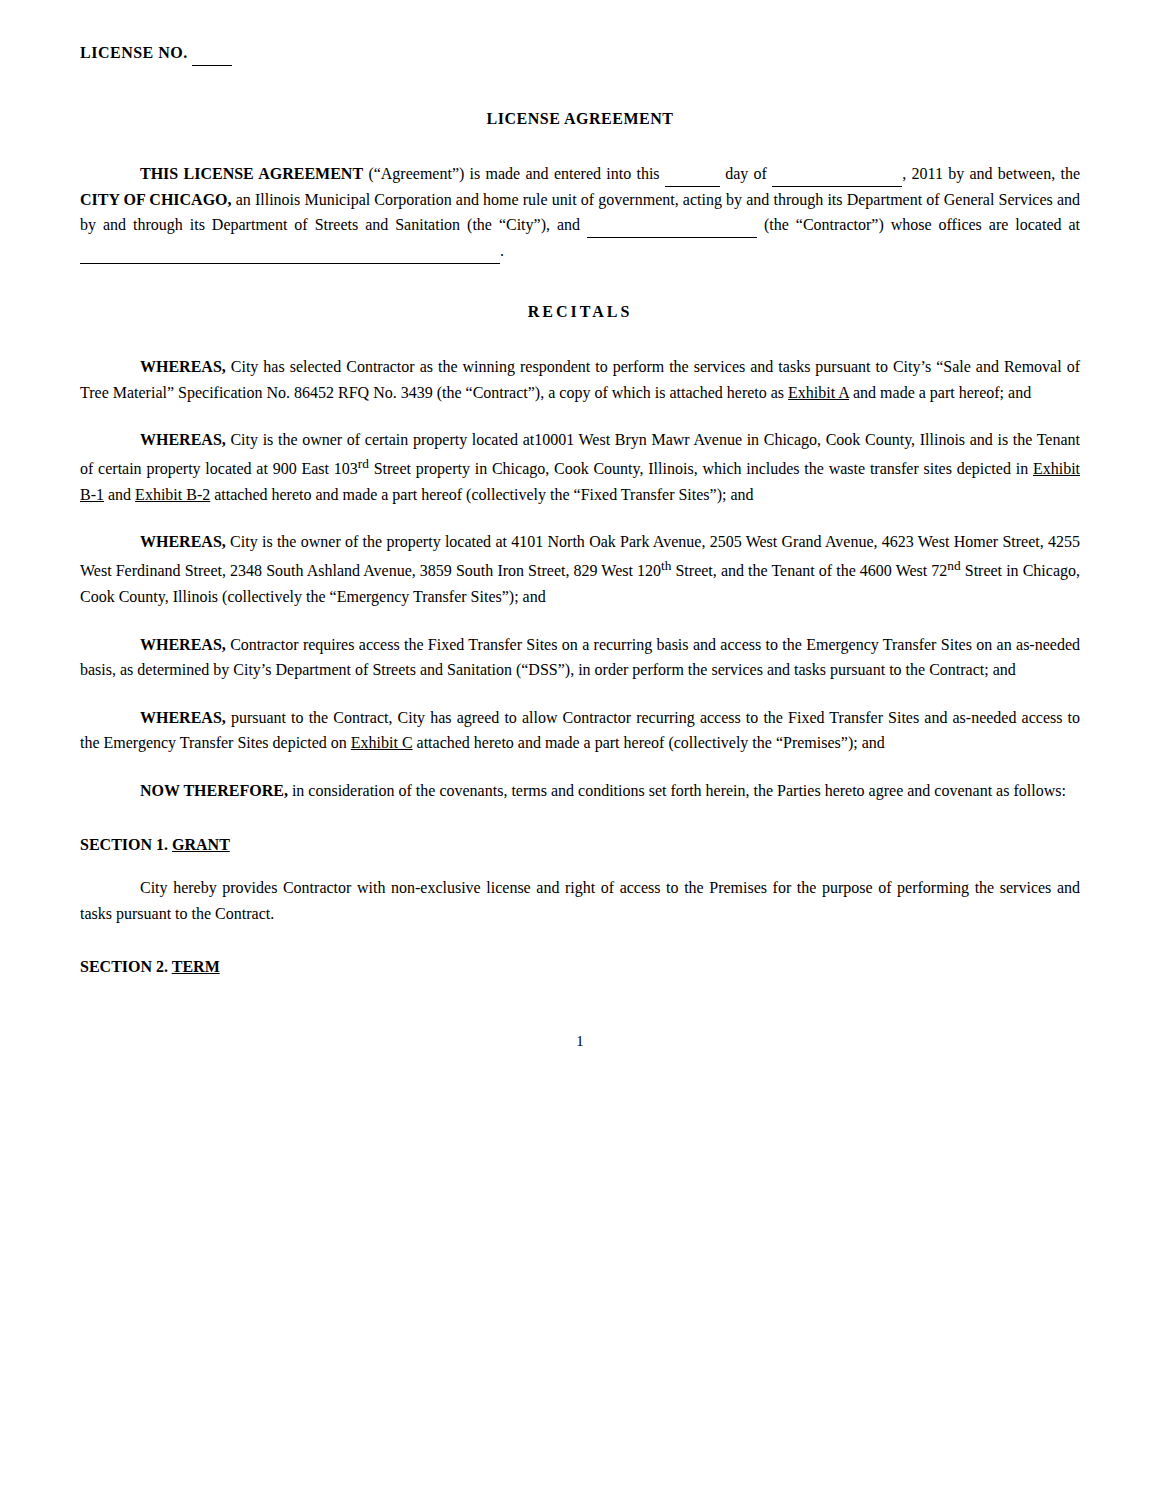LICENSE NO.
LICENSE AGREEMENT
THIS LICENSE AGREEMENT (“Agreement”) is made and entered into this day of , 2011 by and between, the CITY OF CHICAGO, an Illinois Municipal Corporation and home rule unit of government, acting by and through its Department of General Services and by and through its Department of Streets and Sanitation (the “City”), and (the “Contractor”) whose offices are located at .
RECITALS
WHEREAS, City has selected Contractor as the winning respondent to perform the services and tasks pursuant to City’s “Sale and Removal of Tree Material” Specification No. 86452 RFQ No. 3439 (the “Contract”), a copy of which is attached hereto as Exhibit A and made a part hereof; and
WHEREAS, City is the owner of certain property located at10001 West Bryn Mawr Avenue in Chicago, Cook County, Illinois and is the Tenant of certain property located at 900 East 103rd Street property in Chicago, Cook County, Illinois, which includes the waste transfer sites depicted in Exhibit B-1 and Exhibit B-2 attached hereto and made a part hereof (collectively the “Fixed Transfer Sites”); and
WHEREAS, City is the owner of the property located at 4101 North Oak Park Avenue, 2505 West Grand Avenue, 4623 West Homer Street, 4255 West Ferdinand Street, 2348 South Ashland Avenue, 3859 South Iron Street, 829 West 120th Street, and the Tenant of the 4600 West 72nd Street in Chicago, Cook County, Illinois (collectively the “Emergency Transfer Sites”); and
WHEREAS, Contractor requires access the Fixed Transfer Sites on a recurring basis and access to the Emergency Transfer Sites on an as-needed basis, as determined by City’s Department of Streets and Sanitation (“DSS”), in order perform the services and tasks pursuant to the Contract; and
WHEREAS, pursuant to the Contract, City has agreed to allow Contractor recurring access to the Fixed Transfer Sites and as-needed access to the Emergency Transfer Sites depicted on Exhibit C attached hereto and made a part hereof (collectively the “Premises”); and
NOW THEREFORE, in consideration of the covenants, terms and conditions set forth herein, the Parties hereto agree and covenant as follows:
SECTION 1. GRANT
City hereby provides Contractor with non-exclusive license and right of access to the Premises for the purpose of performing the services and tasks pursuant to the Contract.
SECTION 2. TERM
1